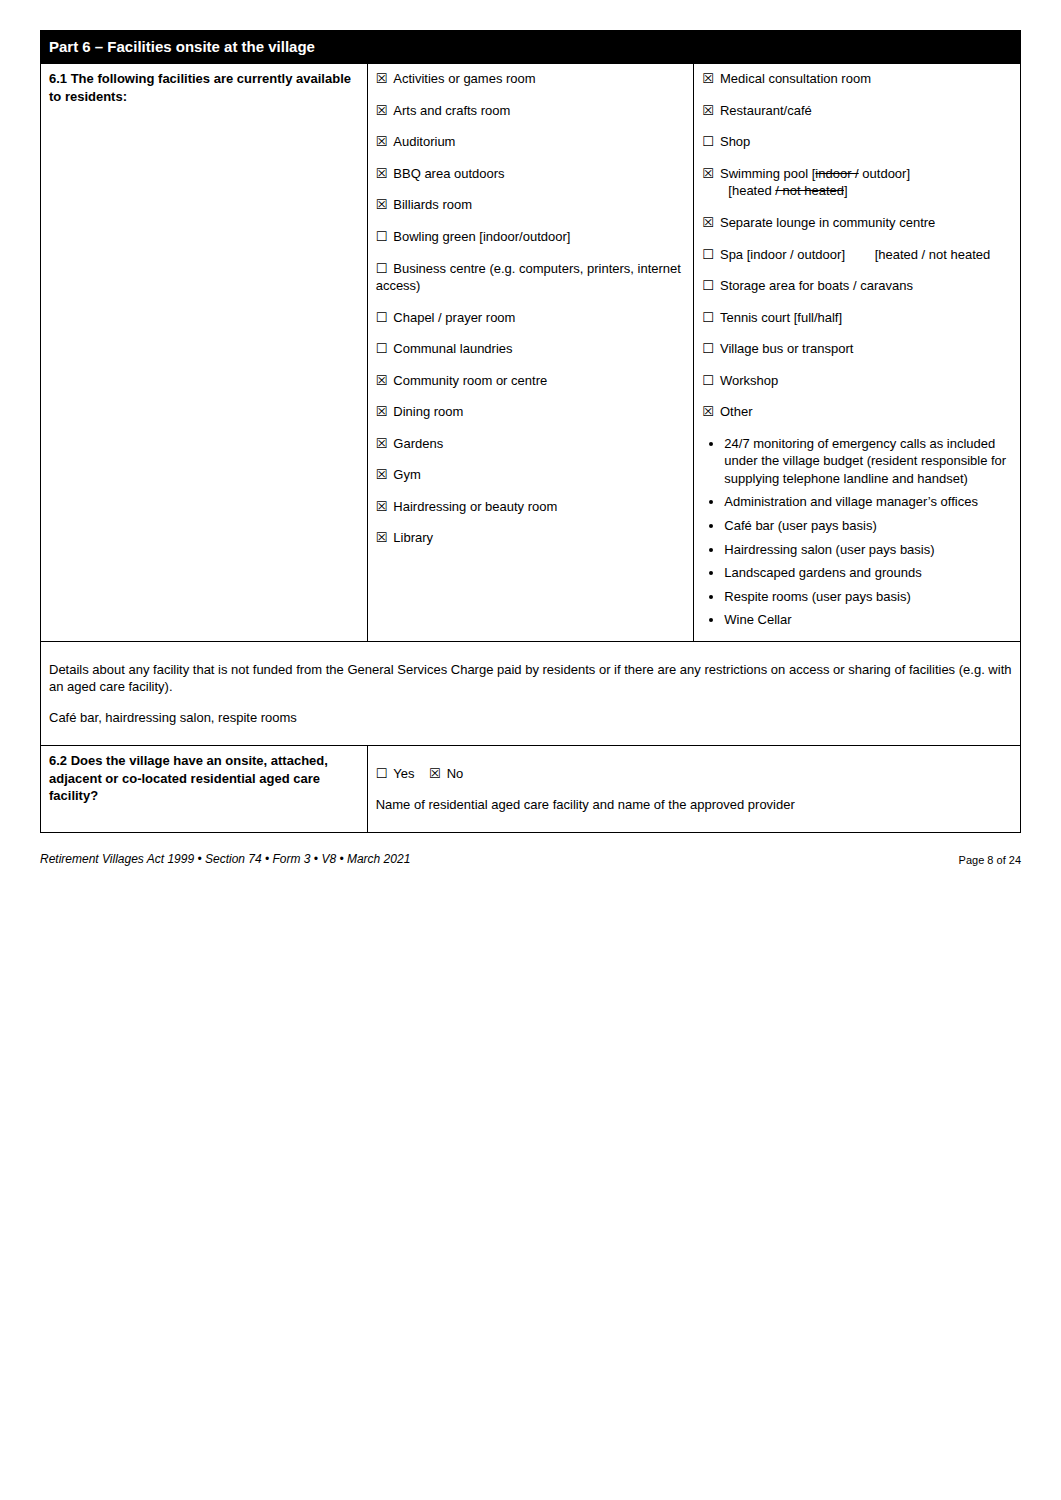| Part 6 – Facilities onsite at the village |
| 6.1 The following facilities are currently available to residents: | ☒ Activities or games room ☒ Arts and crafts room ☒ Auditorium ☒ BBQ area outdoors ☒ Billiards room ☐ Bowling green [indoor/outdoor] ☐ Business centre (e.g. computers, printers, internet access) ☐ Chapel / prayer room ☐ Communal laundries ☒ Community room or centre ☒ Dining room ☒ Gardens ☒ Gym ☒ Hairdressing or beauty room ☒ Library | ☒ Medical consultation room ☒ Restaurant/café ☐ Shop ☒ Swimming pool [ indoor / outdoor] [heated / not heated ] ☒ Separate lounge in community centre ☐ Spa [indoor / outdoor] [heated / not heated ☐ Storage area for boats / caravans ☐ Tennis court [full/half] ☐ Village bus or transport ☐ Workshop ☒ Other 24/7 monitoring of emergency calls as included under the village budget (resident responsible for supplying telephone landline and handset) Administration and village manager’s offices Café bar (user pays basis) Hairdressing salon (user pays basis) Landscaped gardens and grounds Respite rooms (user pays basis) Wine Cellar |
| Details about any facility that is not funded from the General Services Charge paid by residents or if there are any restrictions on access or sharing of facilities (e.g. with an aged care facility). Café bar, hairdressing salon, respite rooms |
| 6.2 Does the village have an onsite, attached, adjacent or co-located residential aged care facility? | ☐ Yes ☒ No Name of residential aged care facility and name of the approved provider |
Retirement Villages Act 1999 • Section 74 • Form 3 • V8 • March 2021 Page 8 of 24